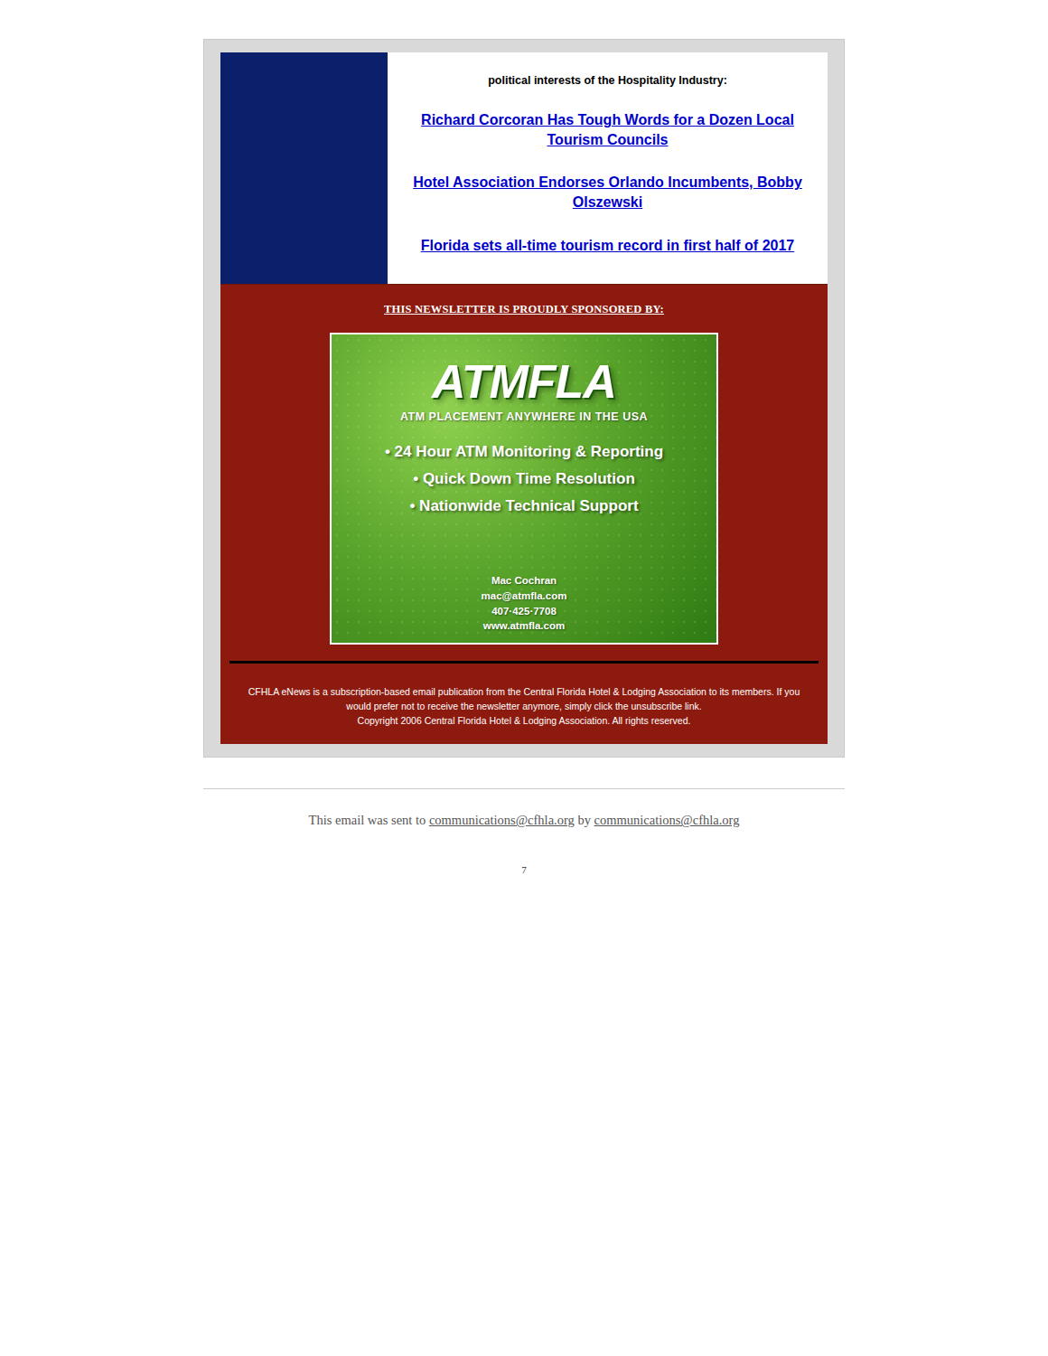political interests of the Hospitality Industry:
Richard Corcoran Has Tough Words for a Dozen Local Tourism Councils Hotel Association Endorses Orlando Incumbents, Bobby Olszewski Florida sets all-time tourism record in first half of 2017
THIS NEWSLETTER IS PROUDLY SPONSORED BY:
ATMFLA
ATM PLACEMENT ANYWHERE IN THE USA
• 24 Hour ATM Monitoring & Reporting
• Quick Down Time Resolution
• Nationwide Technical Support
Mac Cochran
mac@atmfla.com
407·425·7708
www.atmfla.com
CFHLA eNews is a subscription-based email publication from the Central Florida Hotel & Lodging Association to its members. If you would prefer not to receive the newsletter anymore, simply click the unsubscribe link.
Copyright 2006 Central Florida Hotel & Lodging Association. All rights reserved.
This email was sent to communications@cfhla.org by communications@cfhla.org
7